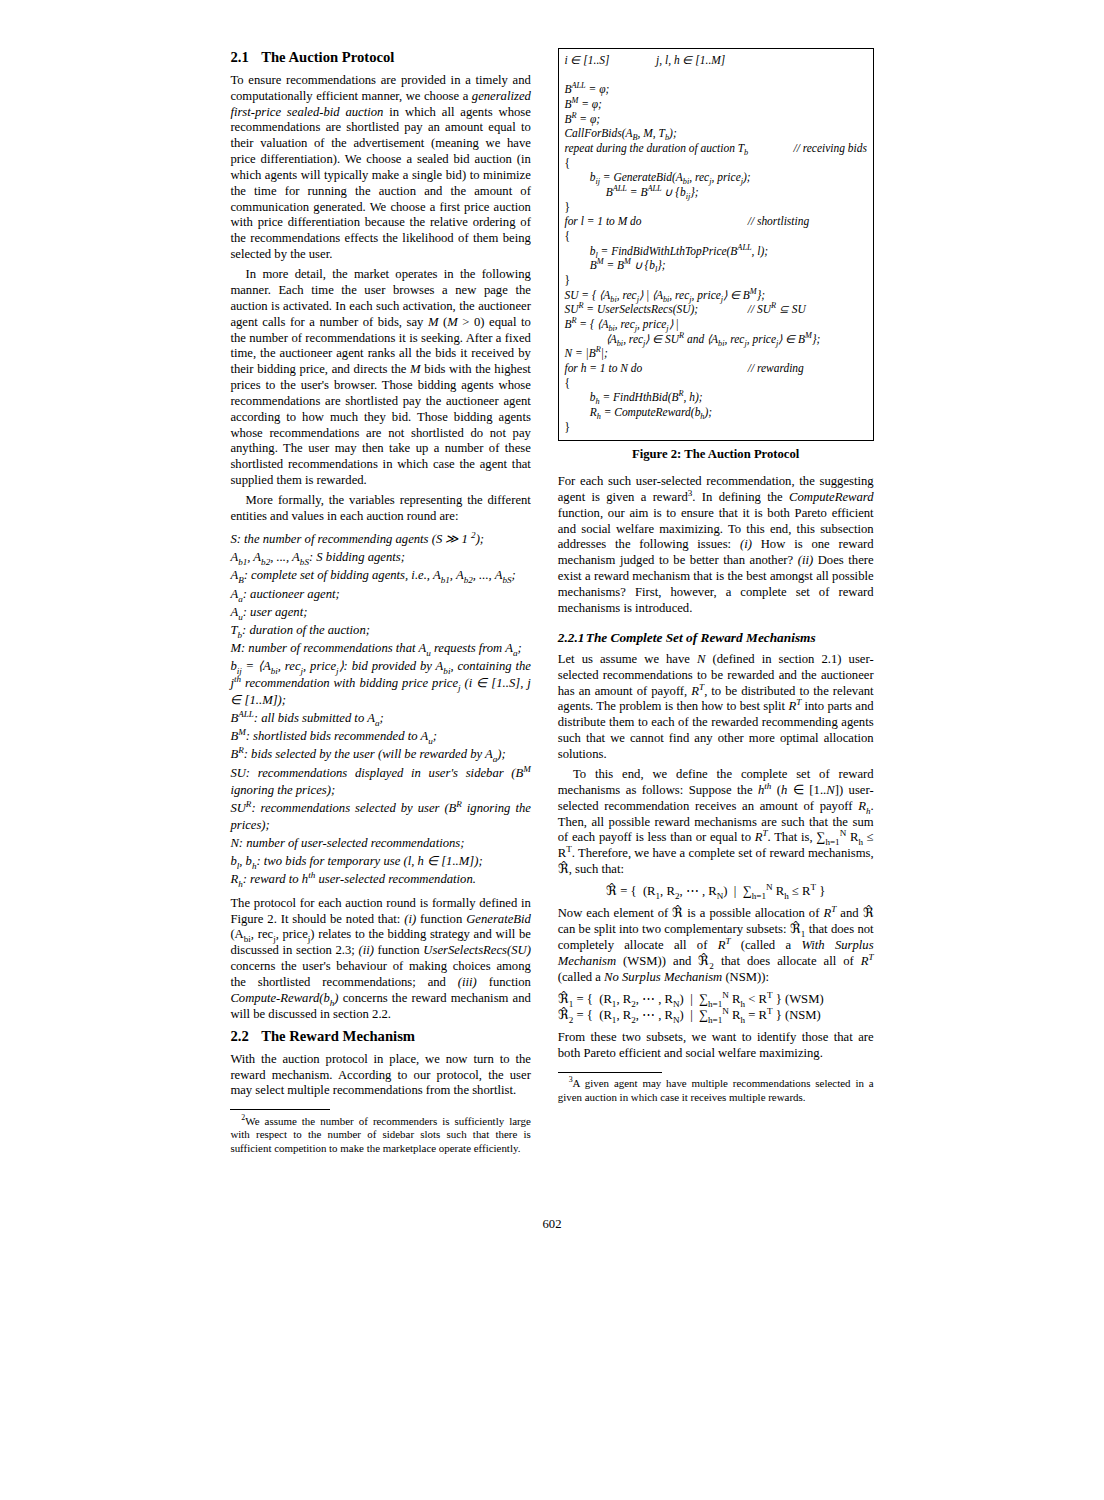2.1 The Auction Protocol
To ensure recommendations are provided in a timely and computationally efficient manner, we choose a generalized first-price sealed-bid auction in which all agents whose recommendations are shortlisted pay an amount equal to their valuation of the advertisement (meaning we have price differentiation). We choose a sealed bid auction (in which agents will typically make a single bid) to minimize the time for running the auction and the amount of communication generated. We choose a first price auction with price differentiation because the relative ordering of the recommendations effects the likelihood of them being selected by the user.
In more detail, the market operates in the following manner. Each time the user browses a new page the auction is activated. In each such activation, the auctioneer agent calls for a number of bids, say M (M > 0) equal to the number of recommendations it is seeking. After a fixed time, the auctioneer agent ranks all the bids it received by their bidding price, and directs the M bids with the highest prices to the user's browser. Those bidding agents whose recommendations are shortlisted pay the auctioneer agent according to how much they bid. Those bidding agents whose recommendations are not shortlisted do not pay anything. The user may then take up a number of these shortlisted recommendations in which case the agent that supplied them is rewarded.
More formally, the variables representing the different entities and values in each auction round are:
S: the number of recommending agents (S ≫ 1 2);
Ab1, Ab2, ..., AbS: S bidding agents;
AB: complete set of bidding agents, i.e., Ab1, Ab2, ..., AbS;
Aa: auctioneer agent;
Au: user agent;
Tb: duration of the auction;
M: number of recommendations that Au requests from Aa;
bij = ⟨Abi, recj, pricej⟩: bid provided by Abi, containing the jth recommendation with bidding price pricej (i ∈ [1..S], j ∈ [1..M]);
BALL: all bids submitted to Aa;
BM: shortlisted bids recommended to Au;
BR: bids selected by the user (will be rewarded by Aa);
SU: recommendations displayed in user's sidebar (BM ignoring the prices);
SUR: recommendations selected by user (BR ignoring the prices);
N: number of user-selected recommendations;
bl, bh: two bids for temporary use (l, h ∈ [1..M]);
Rh: reward to hth user-selected recommendation.
The protocol for each auction round is formally defined in Figure 2. It should be noted that: (i) function GenerateBid (Abi, recj, pricej) relates to the bidding strategy and will be discussed in section 2.3; (ii) function UserSelectsRecs(SU) concerns the user's behaviour of making choices among the shortlisted recommendations; and (iii) function Compute-Reward(bh) concerns the reward mechanism and will be discussed in section 2.2.
2.2 The Reward Mechanism
With the auction protocol in place, we now turn to the reward mechanism. According to our protocol, the user may select multiple recommendations from the shortlist.
2We assume the number of recommenders is sufficiently large with respect to the number of sidebar slots such that there is sufficient competition to make the marketplace operate efficiently.
i ∈ [1..S] j, l, h ∈ [1..M]
BALL = φ;
BM = φ;
BR = φ;
CallForBids(AB, M, Tb);
repeat during the duration of auction Tb // receiving bids
{
bij = GenerateBid(Abi, recj, pricej);
BALL = BALL ∪ {bij};
}
for l = 1 to M do // shortlisting
{
bl = FindBidWithLthTopPrice(BALL, l);
BM = BM ∪ {bl};
}
SU = { ⟨Abi, recj⟩ | ⟨Abi, recj, pricej⟩ ∈ BM};
SUR = UserSelectsRecs(SU); // SUR ⊆ SU
BR = { ⟨Abi, recj, pricej⟩ |
⟨Abi, recj⟩ ∈ SUR and ⟨Abi, recj, pricej⟩ ∈ BM};
N = |BR|;
for h = 1 to N do // rewarding
{
bh = FindHthBid(BR, h);
Rh = ComputeReward(bh);
}
Figure 2: The Auction Protocol
For each such user-selected recommendation, the suggesting agent is given a reward3. In defining the ComputeReward function, our aim is to ensure that it is both Pareto efficient and social welfare maximizing. To this end, this subsection addresses the following issues: (i) How is one reward mechanism judged to be better than another? (ii) Does there exist a reward mechanism that is the best amongst all possible mechanisms? First, however, a complete set of reward mechanisms is introduced.
2.2.1 The Complete Set of Reward Mechanisms
Let us assume we have N (defined in section 2.1) user-selected recommendations to be rewarded and the auctioneer has an amount of payoff, RT, to be distributed to the relevant agents. The problem is then how to best split RT into parts and distribute them to each of the rewarded recommending agents such that we cannot find any other more optimal allocation solutions.
To this end, we define the complete set of reward mechanisms as follows: Suppose the hth (h ∈ [1..N]) user-selected recommendation receives an amount of payoff Rh. Then, all possible reward mechanisms are such that the sum of each payoff is less than or equal to RT. That is, ∑h=1N Rh ≤ RT. Therefore, we have a complete set of reward mechanisms, ℜ̂, such that:
ℜ̂ = { (R1, R2, ⋯ , RN) | ∑h=1N Rh ≤ RT }
Now each element of ℜ̂ is a possible allocation of RT and ℜ̂ can be split into two complementary subsets: ℜ̂1 that does not completely allocate all of RT (called a With Surplus Mechanism (WSM)) and ℜ̂2 that does allocate all of RT (called a No Surplus Mechanism (NSM)):
ℜ̂1 = { (R1, R2, ⋯ , RN) | ∑h=1N Rh < RT } (WSM)
ℜ̂2 = { (R1, R2, ⋯ , RN) | ∑h=1N Rh = RT } (NSM)
From these two subsets, we want to identify those that are both Pareto efficient and social welfare maximizing.
3A given agent may have multiple recommendations selected in a given auction in which case it receives multiple rewards.
602